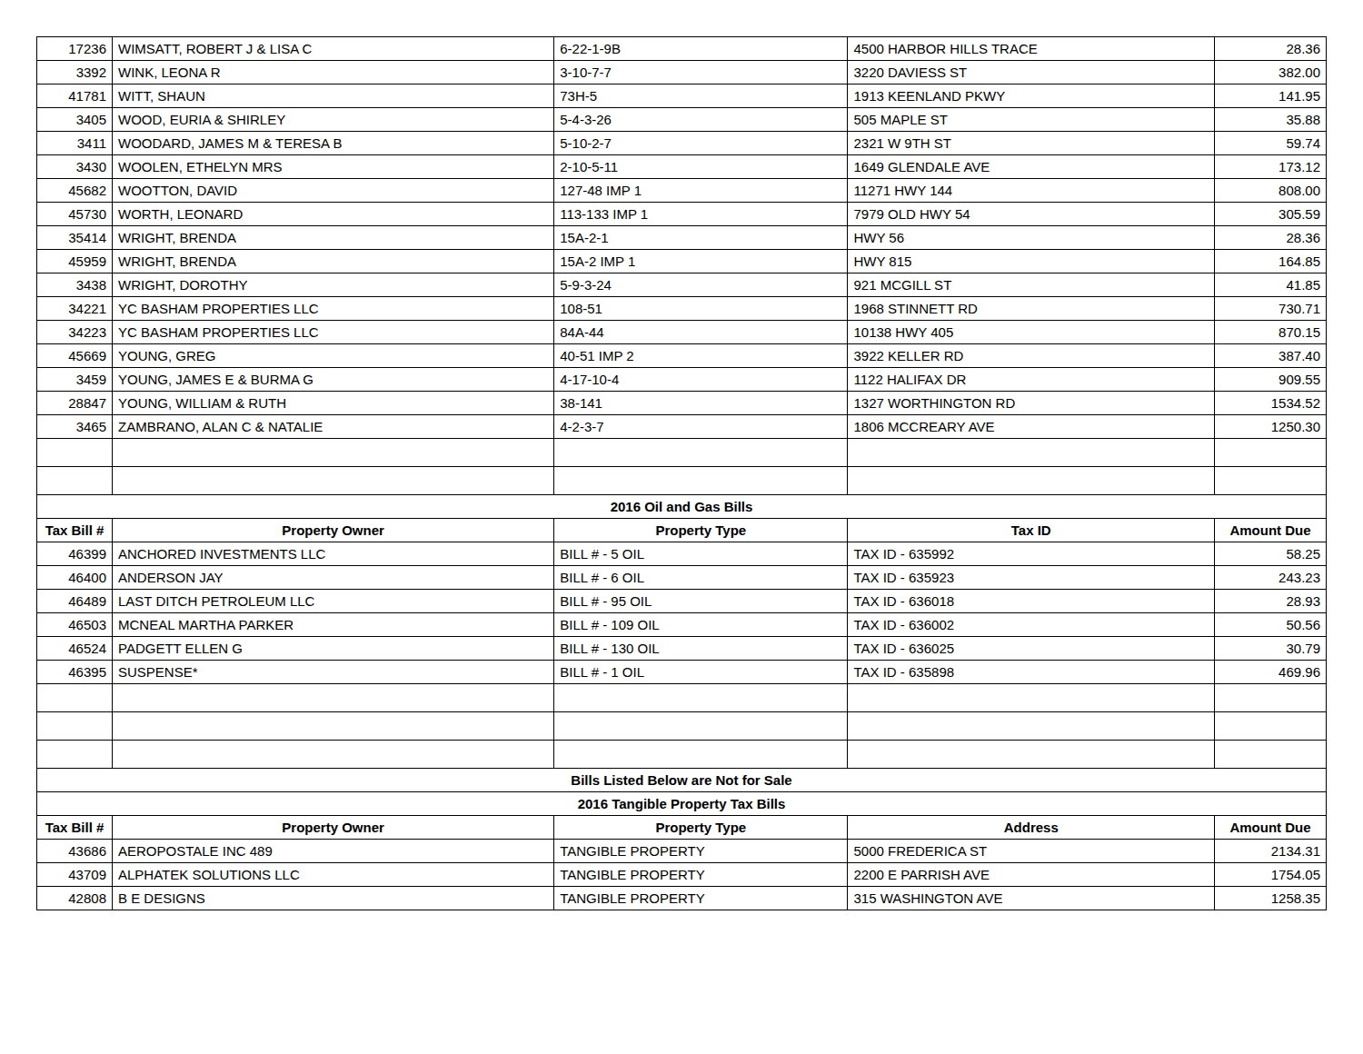| 17236 | WIMSATT, ROBERT J & LISA C | 6-22-1-9B | 4500 HARBOR HILLS TRACE | 28.36 |
| 3392 | WINK, LEONA R | 3-10-7-7 | 3220 DAVIESS ST | 382.00 |
| 41781 | WITT, SHAUN | 73H-5 | 1913 KEENLAND PKWY | 141.95 |
| 3405 | WOOD, EURIA & SHIRLEY | 5-4-3-26 | 505 MAPLE ST | 35.88 |
| 3411 | WOODARD, JAMES M & TERESA B | 5-10-2-7 | 2321 W 9TH ST | 59.74 |
| 3430 | WOOLEN, ETHELYN MRS | 2-10-5-11 | 1649 GLENDALE AVE | 173.12 |
| 45682 | WOOTTON, DAVID | 127-48 IMP 1 | 11271 HWY 144 | 808.00 |
| 45730 | WORTH, LEONARD | 113-133 IMP 1 | 7979 OLD HWY 54 | 305.59 |
| 35414 | WRIGHT, BRENDA | 15A-2-1 | HWY 56 | 28.36 |
| 45959 | WRIGHT, BRENDA | 15A-2 IMP 1 | HWY 815 | 164.85 |
| 3438 | WRIGHT, DOROTHY | 5-9-3-24 | 921 MCGILL ST | 41.85 |
| 34221 | YC BASHAM PROPERTIES LLC | 108-51 | 1968 STINNETT RD | 730.71 |
| 34223 | YC BASHAM PROPERTIES LLC | 84A-44 | 10138 HWY 405 | 870.15 |
| 45669 | YOUNG, GREG | 40-51 IMP 2 | 3922 KELLER RD | 387.40 |
| 3459 | YOUNG, JAMES E & BURMA G | 4-17-10-4 | 1122 HALIFAX DR | 909.55 |
| 28847 | YOUNG, WILLIAM & RUTH | 38-141 | 1327 WORTHINGTON RD | 1534.52 |
| 3465 | ZAMBRANO, ALAN C & NATALIE | 4-2-3-7 | 1806 MCCREARY AVE | 1250.30 |
| 2016 Oil and Gas Bills |
| Tax Bill # | Property Owner | Property Type | Tax ID | Amount Due |
| 46399 | ANCHORED INVESTMENTS LLC | BILL # - 5 OIL | TAX ID - 635992 | 58.25 |
| 46400 | ANDERSON JAY | BILL # - 6 OIL | TAX ID - 635923 | 243.23 |
| 46489 | LAST DITCH PETROLEUM LLC | BILL # - 95 OIL | TAX ID - 636018 | 28.93 |
| 46503 | MCNEAL MARTHA PARKER | BILL # - 109 OIL | TAX ID - 636002 | 50.56 |
| 46524 | PADGETT ELLEN G | BILL # - 130 OIL | TAX ID - 636025 | 30.79 |
| 46395 | SUSPENSE* | BILL # - 1 OIL | TAX ID - 635898 | 469.96 |
| Bills Listed Below are Not for Sale |
| 2016 Tangible Property Tax Bills |
| Tax Bill # | Property Owner | Property Type | Address | Amount Due |
| 43686 | AEROPOSTALE INC 489 | TANGIBLE PROPERTY | 5000 FREDERICA ST | 2134.31 |
| 43709 | ALPHATEK SOLUTIONS LLC | TANGIBLE PROPERTY | 2200 E PARRISH AVE | 1754.05 |
| 42808 | B E DESIGNS | TANGIBLE PROPERTY | 315 WASHINGTON AVE | 1258.35 |